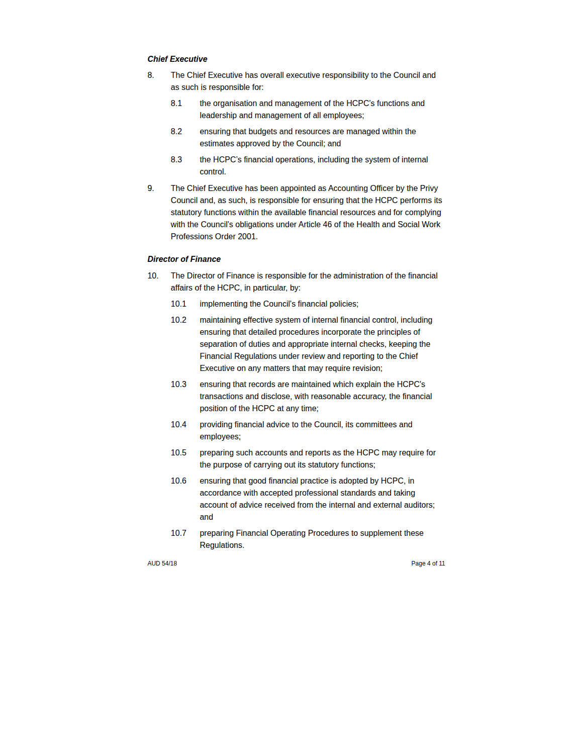Chief Executive
8. The Chief Executive has overall executive responsibility to the Council and as such is responsible for:
8.1the organisation and management of the HCPC's functions and leadership and management of all employees;
8.2ensuring that budgets and resources are managed within the estimates approved by the Council; and
8.3the HCPC’s financial operations, including the system of internal control.
9. The Chief Executive has been appointed as Accounting Officer by the Privy Council and, as such, is responsible for ensuring that the HCPC performs its statutory functions within the available financial resources and for complying with the Council's obligations under Article 46 of the Health and Social Work Professions Order 2001.
Director of Finance
10. The Director of Finance is responsible for the administration of the financial affairs of the HCPC, in particular, by:
10.1implementing the Council's financial policies;
10.2maintaining effective system of internal financial control, including ensuring that detailed procedures incorporate the principles of separation of duties and appropriate internal checks, keeping the Financial Regulations under review and reporting to the Chief Executive on any matters that may require revision;
10.3ensuring that records are maintained which explain the HCPC's transactions and disclose, with reasonable accuracy, the financial position of the HCPC at any time;
10.4providing financial advice to the Council, its committees and employees;
10.5preparing such accounts and reports as the HCPC may require for the purpose of carrying out its statutory functions;
10.6ensuring that good financial practice is adopted by HCPC, in accordance with accepted professional standards and taking account of advice received from the internal and external auditors; and
10.7preparing Financial Operating Procedures to supplement these Regulations.
AUD 54/18 Page 4 of 11